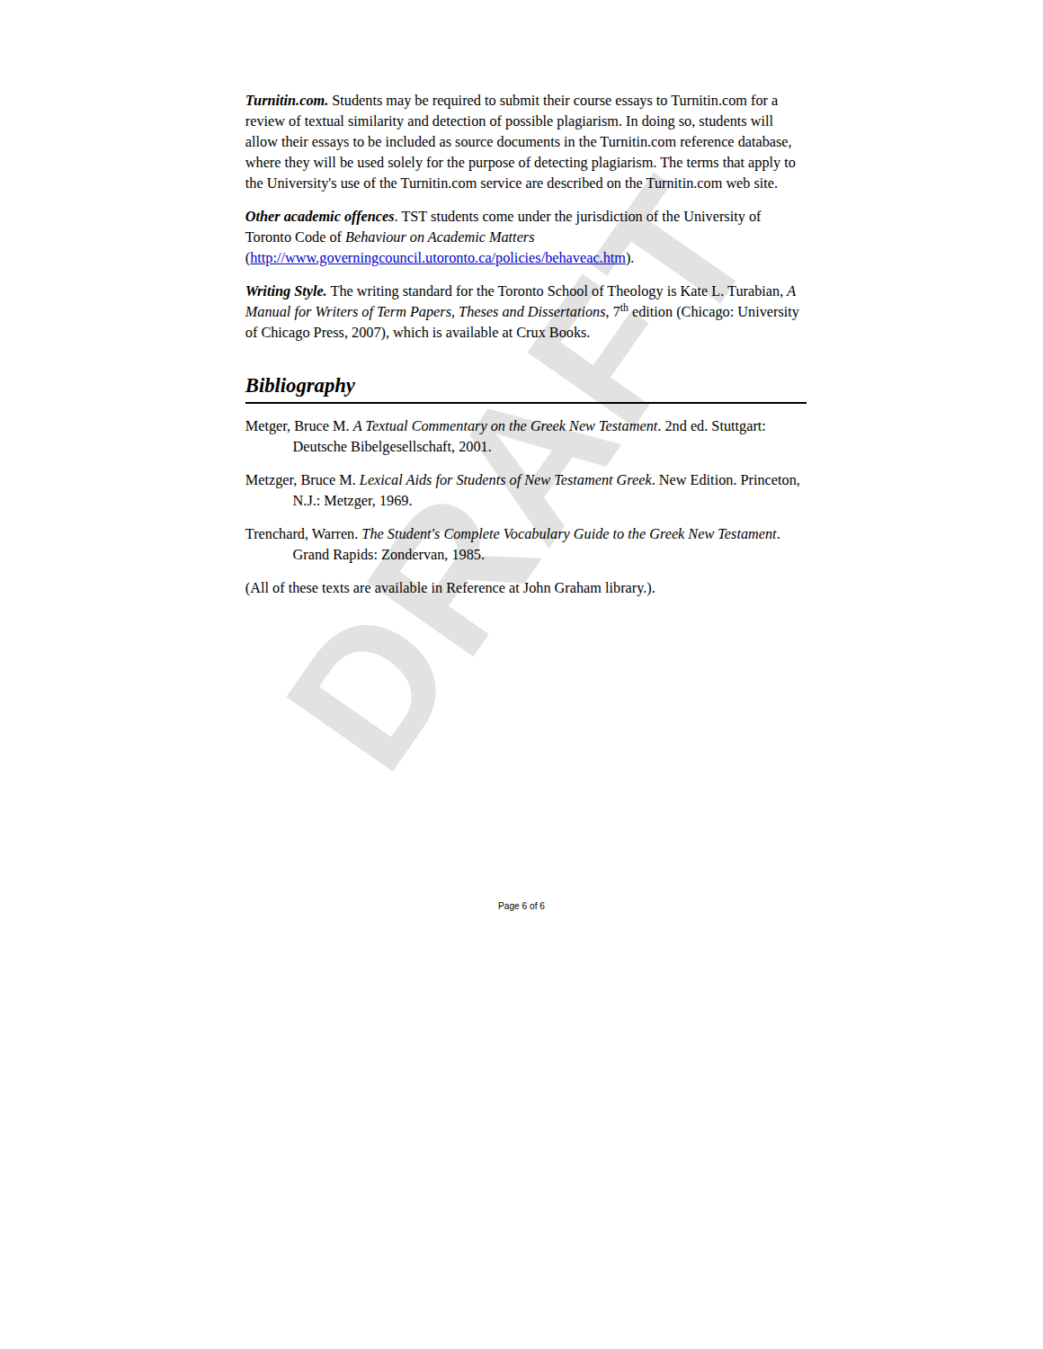DRAFT
Turnitin.com. Students may be required to submit their course essays to Turnitin.com for a review of textual similarity and detection of possible plagiarism. In doing so, students will allow their essays to be included as source documents in the Turnitin.com reference database, where they will be used solely for the purpose of detecting plagiarism. The terms that apply to the University's use of the Turnitin.com service are described on the Turnitin.com web site.
Other academic offences. TST students come under the jurisdiction of the University of Toronto Code of Behaviour on Academic Matters (http://www.governingcouncil.utoronto.ca/policies/behaveac.htm).
Writing Style. The writing standard for the Toronto School of Theology is Kate L. Turabian, A Manual for Writers of Term Papers, Theses and Dissertations, 7th edition (Chicago: University of Chicago Press, 2007), which is available at Crux Books.
Bibliography
Metger, Bruce M. A Textual Commentary on the Greek New Testament. 2nd ed. Stuttgart: Deutsche Bibelgesellschaft, 2001.
Metzger, Bruce M. Lexical Aids for Students of New Testament Greek. New Edition. Princeton, N.J.: Metzger, 1969.
Trenchard, Warren. The Student's Complete Vocabulary Guide to the Greek New Testament. Grand Rapids: Zondervan, 1985.
(All of these texts are available in Reference at John Graham library.).
Page 6 of 6